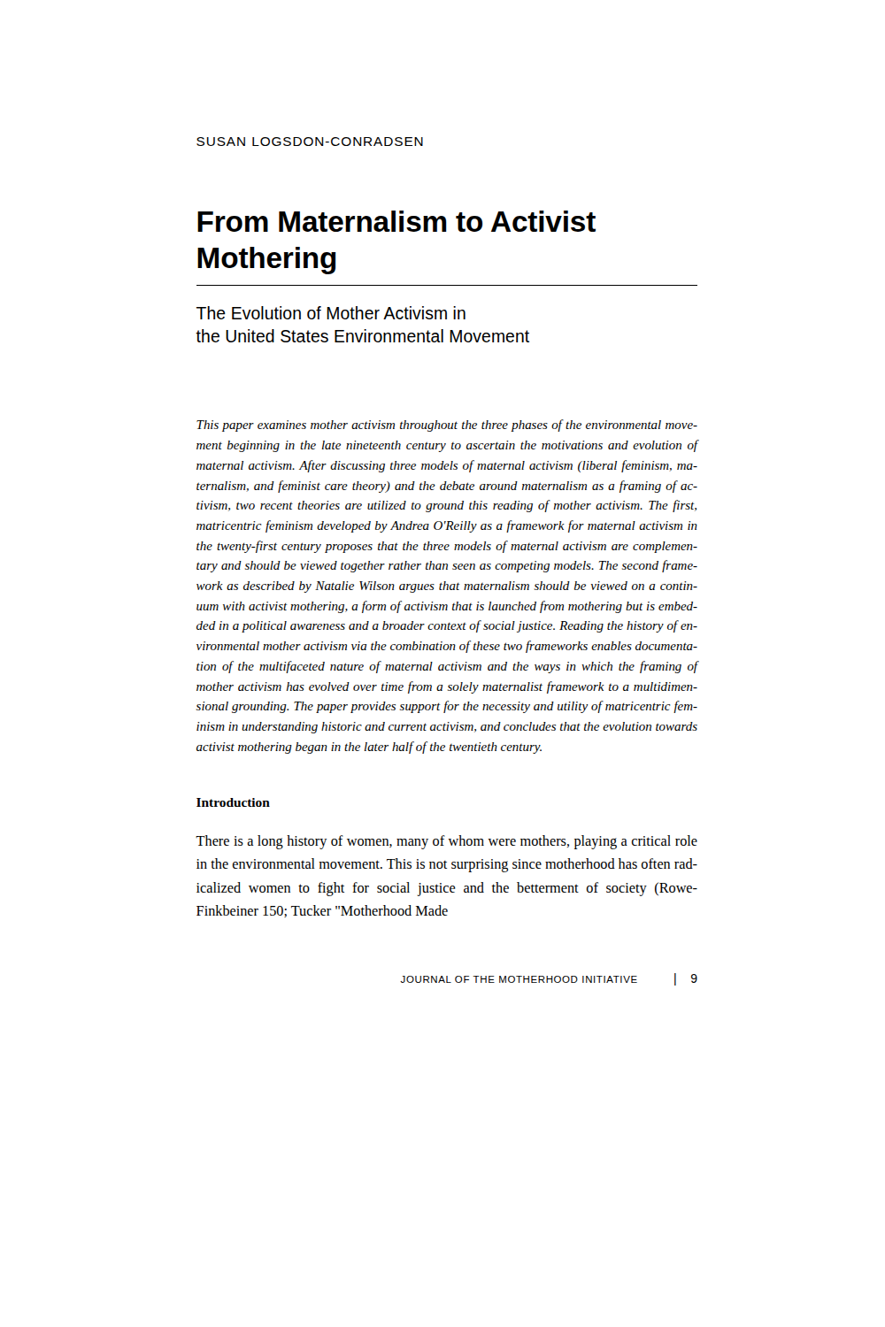SUSAN LOGSDON-CONRADSEN
From Maternalism to Activist
Mothering
The Evolution of Mother Activism in
the United States Environmental Movement
This paper examines mother activism throughout the three phases of the environmental movement beginning in the late nineteenth century to ascertain the motivations and evolution of maternal activism. After discussing three models of maternal activism (liberal feminism, maternalism, and feminist care theory) and the debate around maternalism as a framing of activism, two recent theories are utilized to ground this reading of mother activism. The first, matricentric feminism developed by Andrea O'Reilly as a framework for maternal activism in the twenty-first century proposes that the three models of maternal activism are complementary and should be viewed together rather than seen as competing models. The second framework as described by Natalie Wilson argues that maternalism should be viewed on a continuum with activist mothering, a form of activism that is launched from mothering but is embedded in a political awareness and a broader context of social justice. Reading the history of environmental mother activism via the combination of these two frameworks enables documentation of the multifaceted nature of maternal activism and the ways in which the framing of mother activism has evolved over time from a solely maternalist framework to a multidimensional grounding. The paper provides support for the necessity and utility of matricentric feminism in understanding historic and current activism, and concludes that the evolution towards activist mothering began in the later half of the twentieth century.
Introduction
There is a long history of women, many of whom were mothers, playing a critical role in the environmental movement. This is not surprising since motherhood has often radicalized women to fight for social justice and the betterment of society (Rowe-Finkbeiner 150; Tucker "Motherhood Made
JOURNAL OF THE MOTHERHOOD INITIATIVE | 9